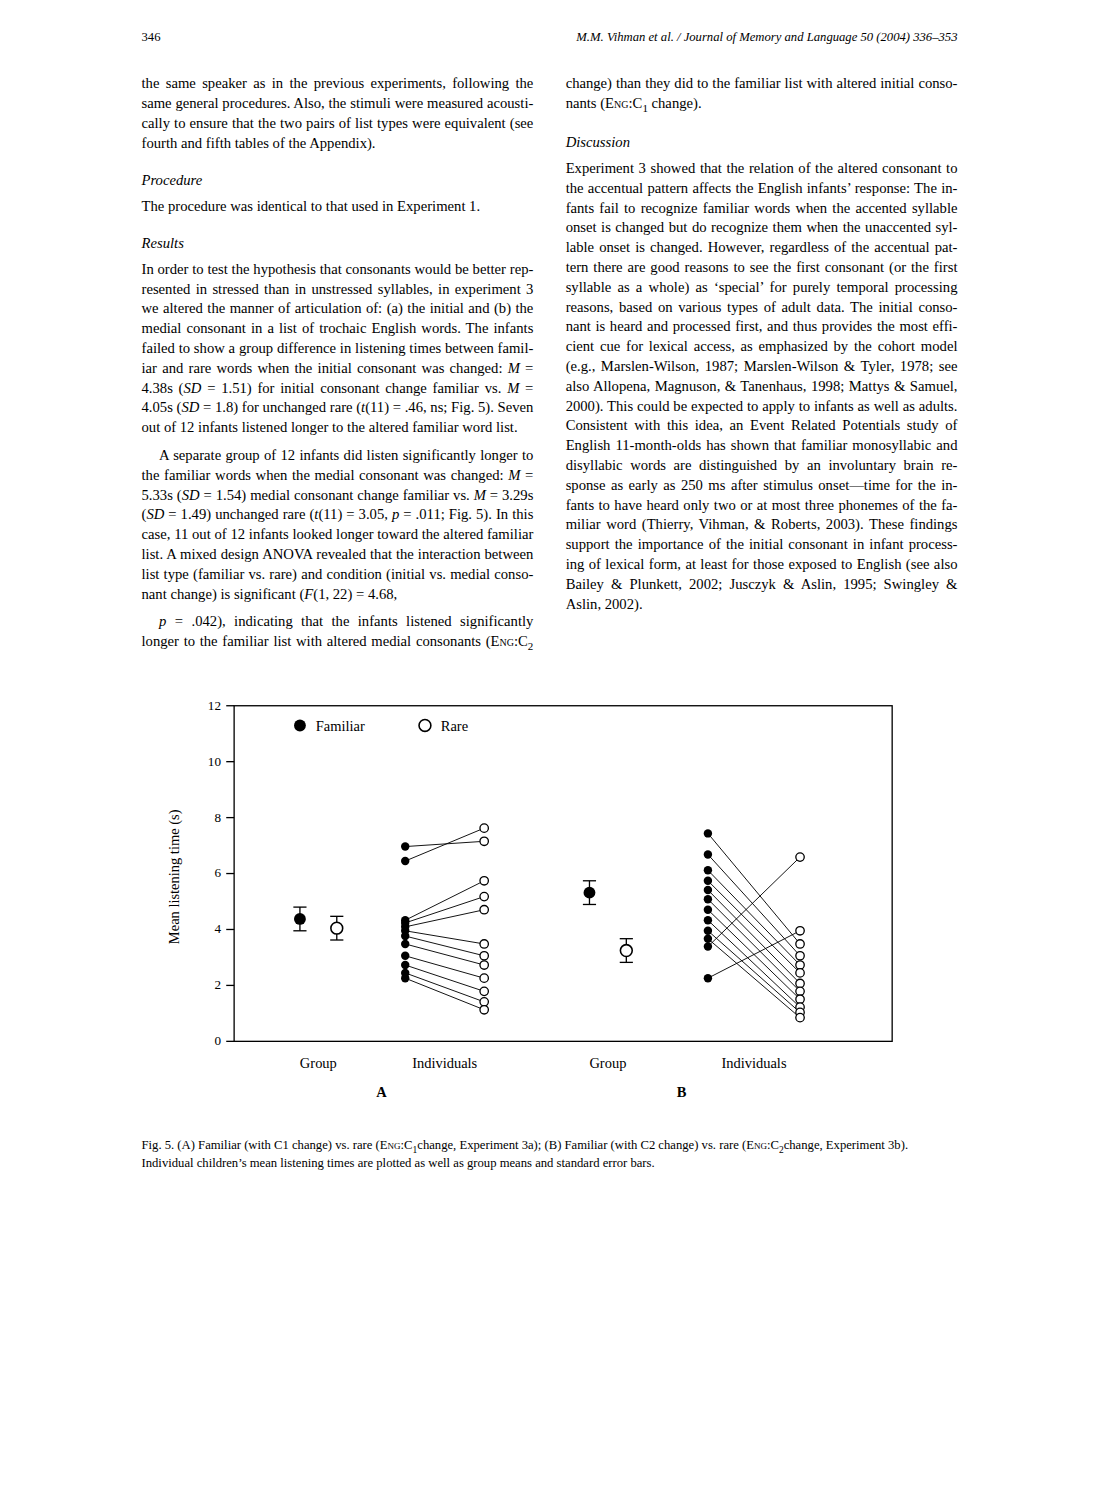346 M.M. Vihman et al. / Journal of Memory and Language 50 (2004) 336–353
the same speaker as in the previous experiments, following the same general procedures. Also, the stimuli were measured acoustically to ensure that the two pairs of list types were equivalent (see fourth and fifth tables of the Appendix).
Procedure
The procedure was identical to that used in Experiment 1.
Results
In order to test the hypothesis that consonants would be better represented in stressed than in unstressed syllables, in experiment 3 we altered the manner of articulation of: (a) the initial and (b) the medial consonant in a list of trochaic English words. The infants failed to show a group difference in listening times between familiar and rare words when the initial consonant was changed: M = 4.38s (SD = 1.51) for initial consonant change familiar vs. M = 4.05s (SD = 1.8) for unchanged rare (t(11) = .46, ns; Fig. 5). Seven out of 12 infants listened longer to the altered familiar word list.
A separate group of 12 infants did listen significantly longer to the familiar words when the medial consonant was changed: M = 5.33s (SD = 1.54) medial consonant change familiar vs. M = 3.29s (SD = 1.49) unchanged rare (t(11) = 3.05, p = .011; Fig. 5). In this case, 11 out of 12 infants looked longer toward the altered familiar list. A mixed design ANOVA revealed that the interaction between list type (familiar vs. rare) and condition (initial vs. medial consonant change) is significant (F(1, 22) = 4.68,
p = .042), indicating that the infants listened significantly longer to the familiar list with altered medial consonants (Eng:C2 change) than they did to the familiar list with altered initial consonants (Eng:C1 change).
Discussion
Experiment 3 showed that the relation of the altered consonant to the accentual pattern affects the English infants’ response: The infants fail to recognize familiar words when the accented syllable onset is changed but do recognize them when the unaccented syllable onset is changed. However, regardless of the accentual pattern there are good reasons to see the first consonant (or the first syllable as a whole) as ‘special’ for purely temporal processing reasons, based on various types of adult data. The initial consonant is heard and processed first, and thus provides the most efficient cue for lexical access, as emphasized by the cohort model (e.g., Marslen-Wilson, 1987; Marslen-Wilson & Tyler, 1978; see also Allopena, Magnuson, & Tanenhaus, 1998; Mattys & Samuel, 2000). This could be expected to apply to infants as well as adults. Consistent with this idea, an Event Related Potentials study of English 11-month-olds has shown that familiar monosyllabic and disyllabic words are distinguished by an involuntary brain response as early as 250 ms after stimulus onset—time for the infants to have heard only two or at most three phonemes of the familiar word (Thierry, Vihman, & Roberts, 2003). These findings support the importance of the initial consonant in infant processing of lexical form, at least for those exposed to English (see also Bailey & Plunkett, 2002; Jusczyk & Aslin, 1995; Swingley & Aslin, 2002).
0 2 4 6 8 10 12 Mean listening time (s) Familiar Rare Group Individuals Group Individuals A B
Fig. 5. (A) Familiar (with C1 change) vs. rare (Eng:C1change, Experiment 3a); (B) Familiar (with C2 change) vs. rare (Eng:C2change, Experiment 3b). Individual children’s mean listening times are plotted as well as group means and standard error bars.